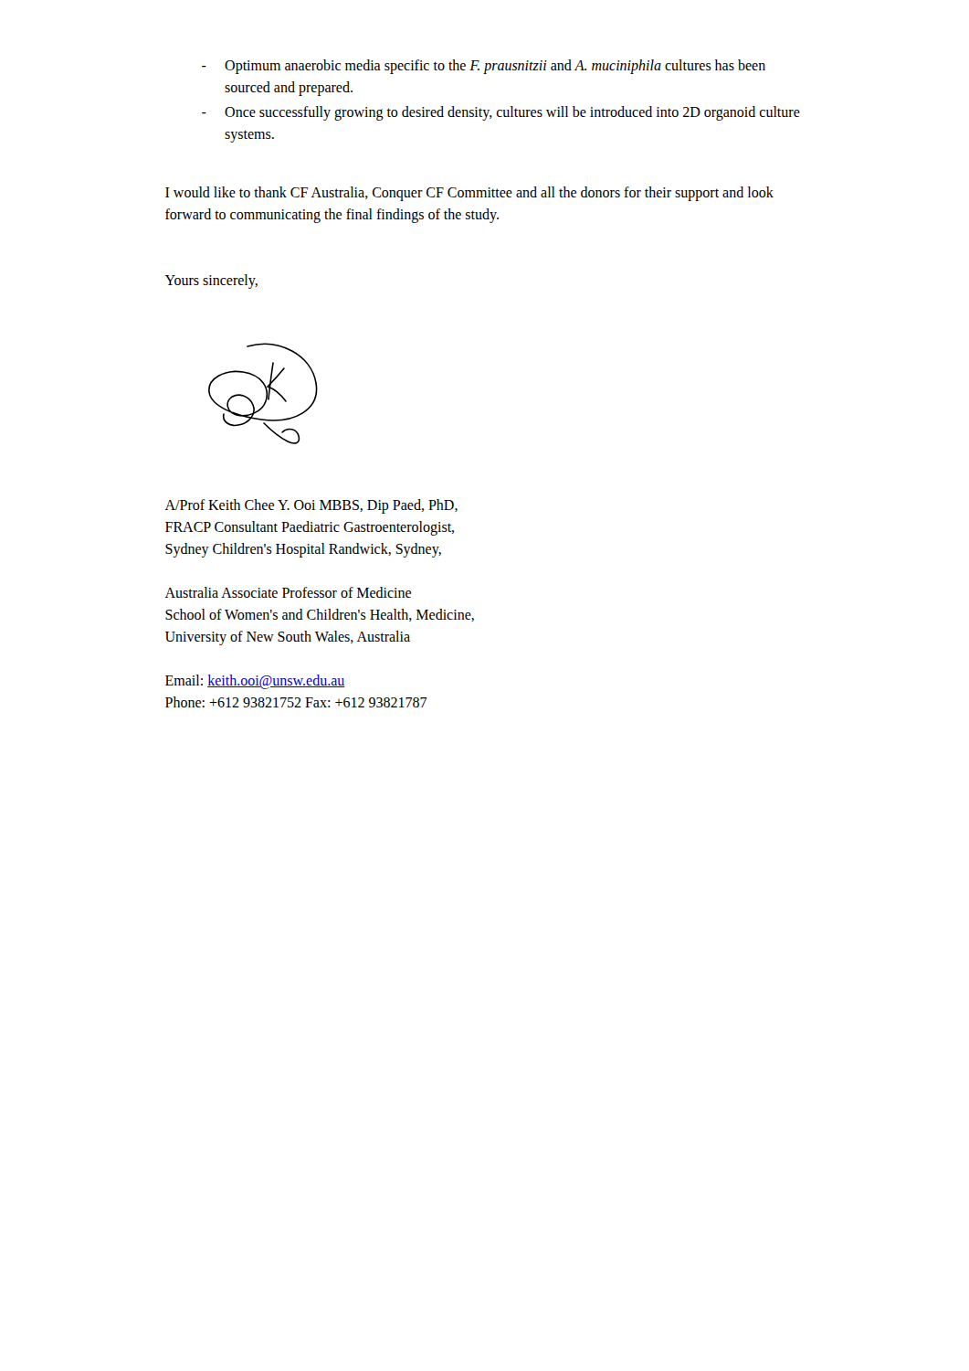Optimum anaerobic media specific to the F. prausnitzii and A. muciniphila cultures has been sourced and prepared.
Once successfully growing to desired density, cultures will be introduced into 2D organoid culture systems.
I would like to thank CF Australia, Conquer CF Committee and all the donors for their support and look forward to communicating the final findings of the study.
Yours sincerely,
A/Prof Keith Chee Y. Ooi MBBS, Dip Paed, PhD,
FRACP Consultant Paediatric Gastroenterologist,
Sydney Children's Hospital Randwick, Sydney,
Australia Associate Professor of Medicine
School of Women's and Children's Health, Medicine,
University of New South Wales, Australia
Email: keith.ooi@unsw.edu.au
Phone: +612 93821752 Fax: +612 93821787